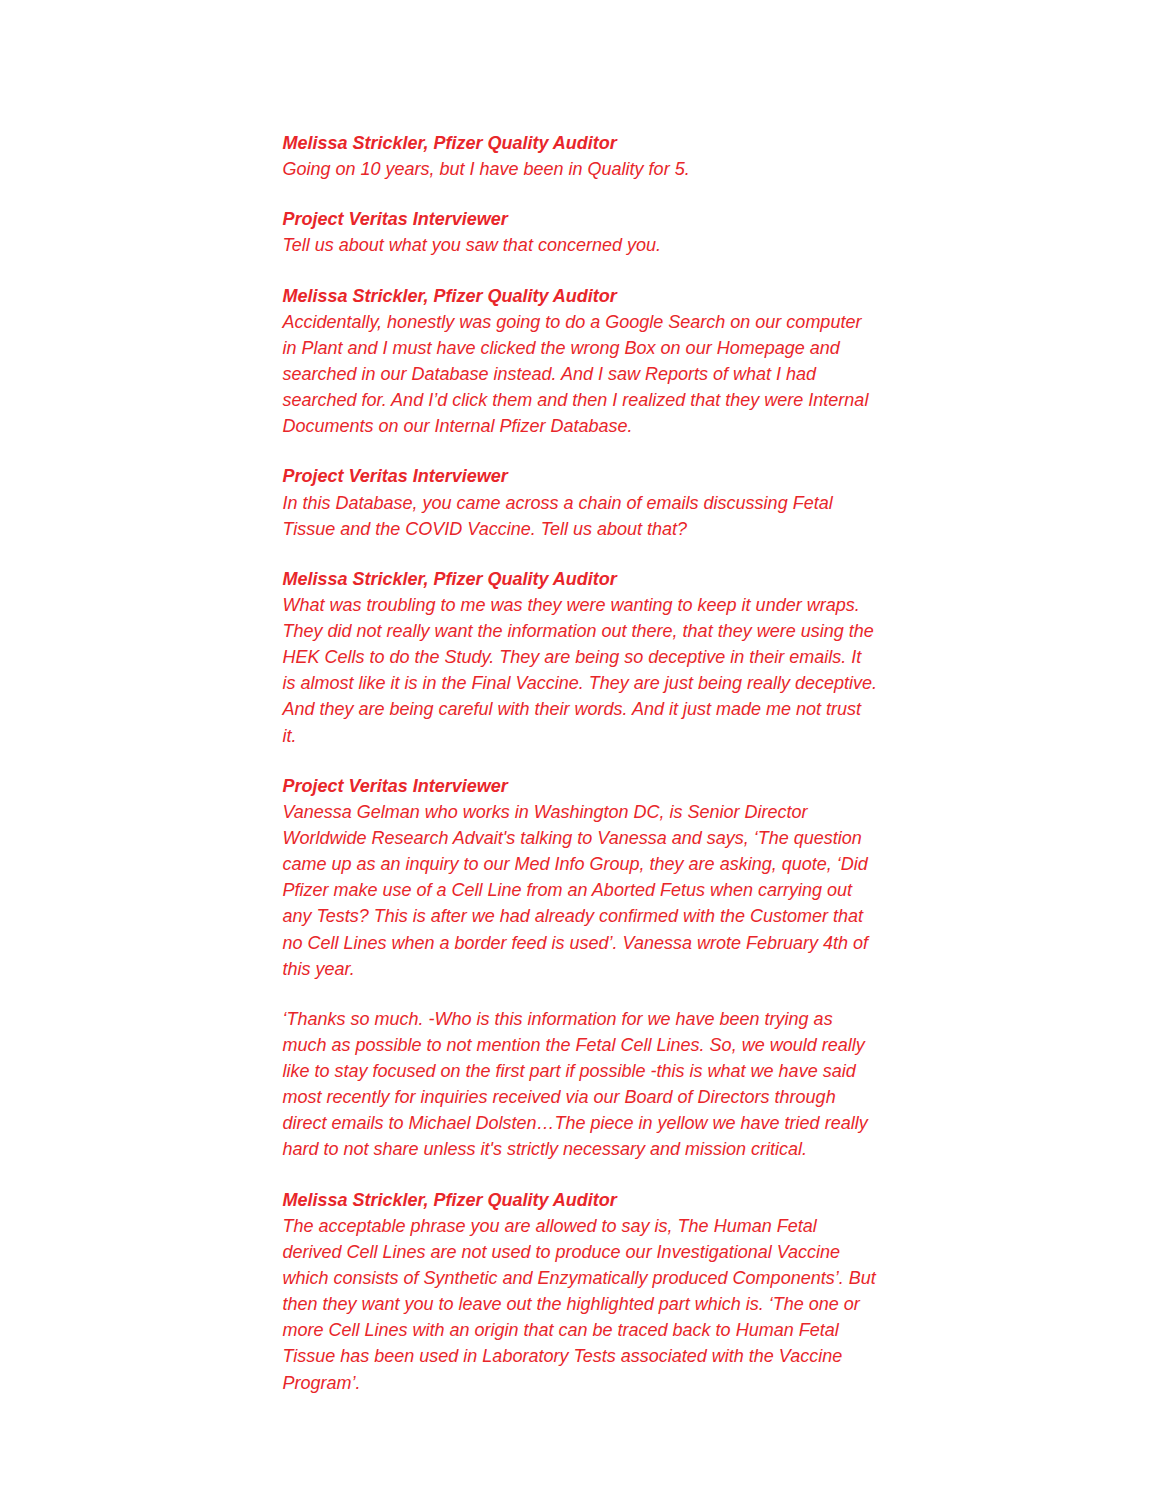Melissa Strickler, Pfizer Quality Auditor
Going on 10 years, but I have been in Quality for 5.
Project Veritas Interviewer
Tell us about what you saw that concerned you.
Melissa Strickler, Pfizer Quality Auditor
Accidentally, honestly was going to do a Google Search on our computer in Plant and I must have clicked the wrong Box on our Homepage and searched in our Database instead. And I saw Reports of what I had searched for. And I’d click them and then I realized that they were Internal Documents on our Internal Pfizer Database.
Project Veritas Interviewer
In this Database, you came across a chain of emails discussing Fetal Tissue and the COVID Vaccine. Tell us about that?
Melissa Strickler, Pfizer Quality Auditor
What was troubling to me was they were wanting to keep it under wraps. They did not really want the information out there, that they were using the HEK Cells to do the Study. They are being so deceptive in their emails. It is almost like it is in the Final Vaccine. They are just being really deceptive. And they are being careful with their words. And it just made me not trust it.
Project Veritas Interviewer
Vanessa Gelman who works in Washington DC, is Senior Director Worldwide Research Advait's talking to Vanessa and says, ‘The question came up as an inquiry to our Med Info Group, they are asking, quote, ‘Did Pfizer make use of a Cell Line from an Aborted Fetus when carrying out any Tests? This is after we had already confirmed with the Customer that no Cell Lines when a border feed is used’. Vanessa wrote February 4th of this year.
‘Thanks so much. -Who is this information for we have been trying as much as possible to not mention the Fetal Cell Lines. So, we would really like to stay focused on the first part if possible -this is what we have said most recently for inquiries received via our Board of Directors through direct emails to Michael Dolsten…The piece in yellow we have tried really hard to not share unless it's strictly necessary and mission critical.
Melissa Strickler, Pfizer Quality Auditor
The acceptable phrase you are allowed to say is, The Human Fetal derived Cell Lines are not used to produce our Investigational Vaccine which consists of Synthetic and Enzymatically produced Components’. But then they want you to leave out the highlighted part which is. ‘The one or more Cell Lines with an origin that can be traced back to Human Fetal Tissue has been used in Laboratory Tests associated with the Vaccine Program’.